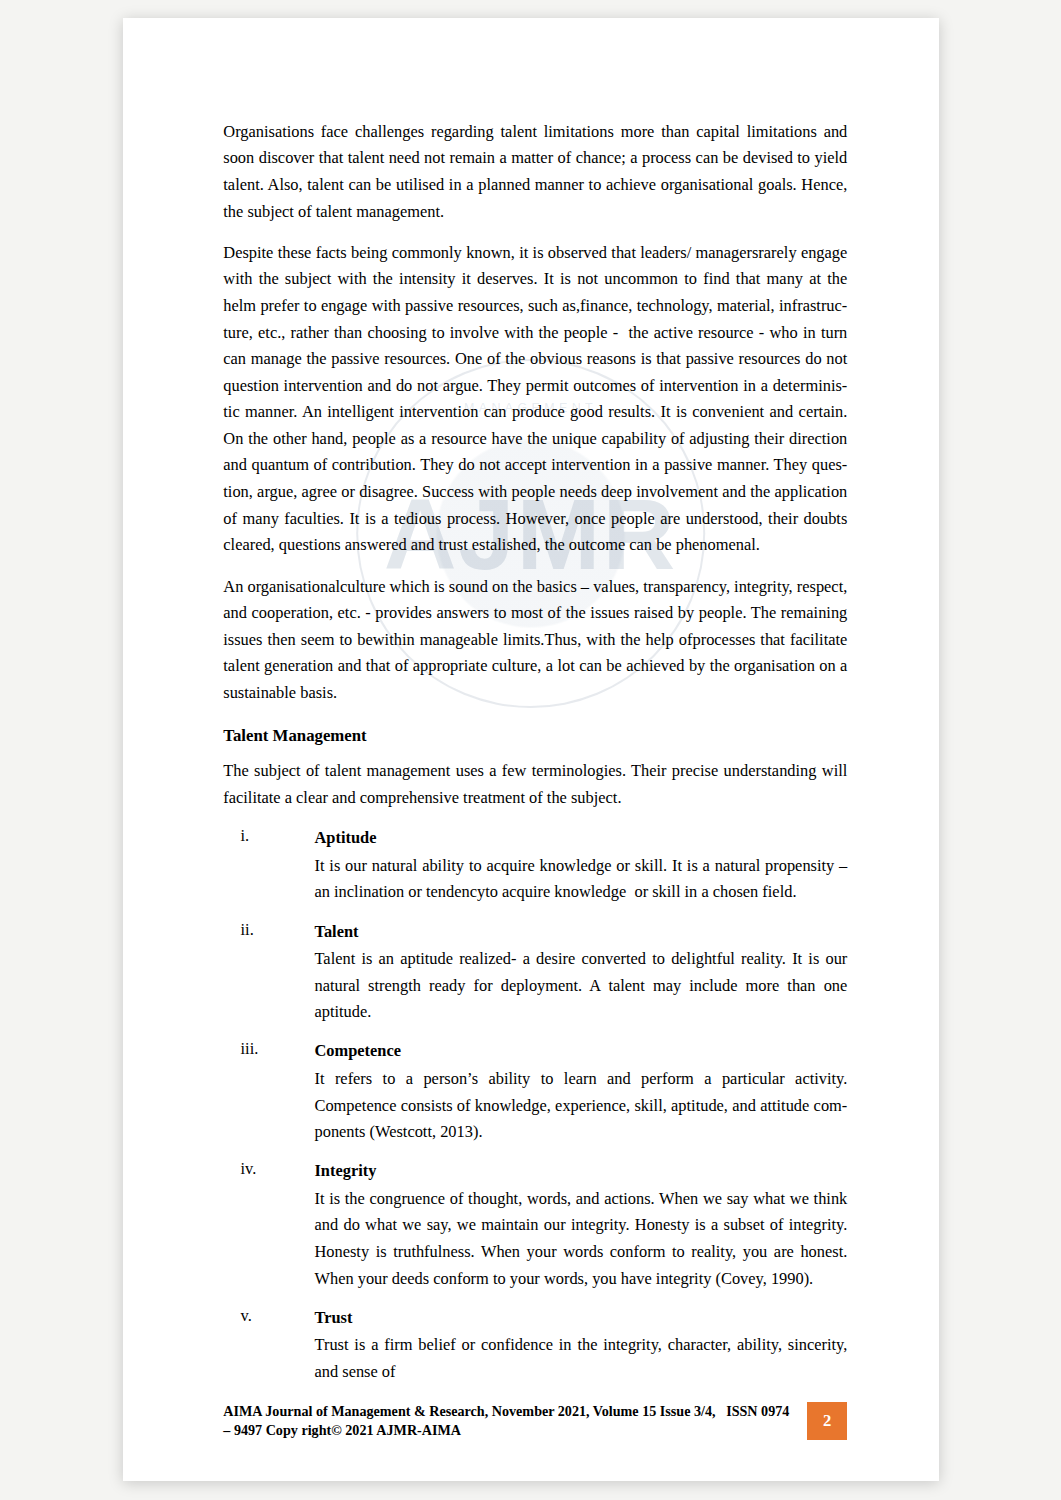Organisations face challenges regarding talent limitations more than capital limitations and soon discover that talent need not remain a matter of chance; a process can be devised to yield talent. Also, talent can be utilised in a planned manner to achieve organisational goals. Hence, the subject of talent management.
Despite these facts being commonly known, it is observed that leaders/ managersrarely engage with the subject with the intensity it deserves. It is not uncommon to find that many at the helm prefer to engage with passive resources, such as,finance, technology, material, infrastructure, etc., rather than choosing to involve with the people - the active resource - who in turn can manage the passive resources. One of the obvious reasons is that passive resources do not question intervention and do not argue. They permit outcomes of intervention in a deterministic manner. An intelligent intervention can produce good results. It is convenient and certain. On the other hand, people as a resource have the unique capability of adjusting their direction and quantum of contribution. They do not accept intervention in a passive manner. They question, argue, agree or disagree. Success with people needs deep involvement and the application of many faculties. It is a tedious process. However, once people are understood, their doubts cleared, questions answered and trust estalished, the outcome can be phenomenal.
An organisationalculture which is sound on the basics – values, transparency, integrity, respect, and cooperation, etc. - provides answers to most of the issues raised by people. The remaining issues then seem to bewithin manageable limits.Thus, with the help ofprocesses that facilitate talent generation and that of appropriate culture, a lot can be achieved by the organisation on a sustainable basis.
Talent Management
The subject of talent management uses a few terminologies. Their precise understanding will facilitate a clear and comprehensive treatment of the subject.
i. Aptitude It is our natural ability to acquire knowledge or skill. It is a natural propensity – an inclination or tendencyto acquire knowledge or skill in a chosen field.
ii. Talent Talent is an aptitude realized- a desire converted to delightful reality. It is our natural strength ready for deployment. A talent may include more than one aptitude.
iii. Competence It refers to a person’s ability to learn and perform a particular activity. Competence consists of knowledge, experience, skill, aptitude, and attitude components (Westcott, 2013).
iv. Integrity It is the congruence of thought, words, and actions. When we say what we think and do what we say, we maintain our integrity. Honesty is a subset of integrity. Honesty is truthfulness. When your words conform to reality, you are honest. When your deeds conform to your words, you have integrity (Covey, 1990).
v. Trust Trust is a firm belief or confidence in the integrity, character, ability, sincerity, and sense of
AIMA Journal of Management & Research, November 2021, Volume 15 Issue 3/4, ISSN 0974 – 9497 Copy right© 2021 AJMR-AIMA
2